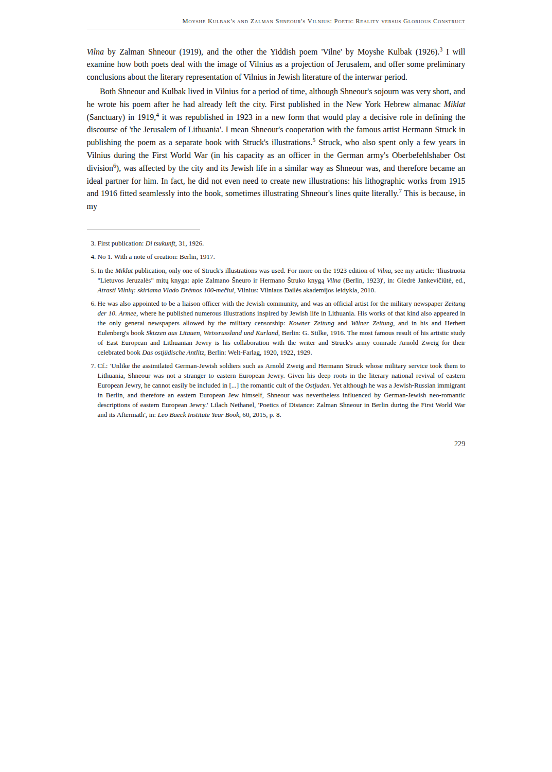Moyshe Kulbak's and Zalman Shneour's Vilnius: Poetic Reality versus Glorious Construct
Vilna by Zalman Shneour (1919), and the other the Yiddish poem 'Vilne' by Moyshe Kulbak (1926).3 I will examine how both poets deal with the image of Vilnius as a projection of Jerusalem, and offer some preliminary conclusions about the literary representation of Vilnius in Jewish literature of the interwar period.
Both Shneour and Kulbak lived in Vilnius for a period of time, although Shneour's sojourn was very short, and he wrote his poem after he had already left the city. First published in the New York Hebrew almanac Miklat (Sanctuary) in 1919,4 it was republished in 1923 in a new form that would play a decisive role in defining the discourse of 'the Jerusalem of Lithuania'. I mean Shneour's cooperation with the famous artist Hermann Struck in publishing the poem as a separate book with Struck's illustrations.5 Struck, who also spent only a few years in Vilnius during the First World War (in his capacity as an officer in the German army's Oberbefehlshaber Ost division6), was affected by the city and its Jewish life in a similar way as Shneour was, and therefore became an ideal partner for him. In fact, he did not even need to create new illustrations: his lithographic works from 1915 and 1916 fitted seamlessly into the book, sometimes illustrating Shneour's lines quite literally.7 This is because, in my
First publication: Di tsukunft, 31, 1926.
No 1. With a note of creation: Berlin, 1917.
In the Miklat publication, only one of Struck's illustrations was used. For more on the 1923 edition of Vilna, see my article: 'Iliustruota "Lietuvos Jeruzalės" mitų knyga: apie Zalmano Šneuro ir Hermano Štruko knygą Vilna (Berlin, 1923)', in: Giedrė Jankevičiūtė, ed., Atrasti Vilnių: skiriama Vlado Drėmos 100-mečiui, Vilnius: Vilniaus Dailės akademijos leidykla, 2010.
He was also appointed to be a liaison officer with the Jewish community, and was an official artist for the military newspaper Zeitung der 10. Armee, where he published numerous illustrations inspired by Jewish life in Lithuania. His works of that kind also appeared in the only general newspapers allowed by the military censorship: Kowner Zeitung and Wilner Zeitung, and in his and Herbert Eulenberg's book Skizzen aus Litauen, Weissrussland und Kurland, Berlin: G. Stilke, 1916. The most famous result of his artistic study of East European and Lithuanian Jewry is his collaboration with the writer and Struck's army comrade Arnold Zweig for their celebrated book Das ostjüdische Antlitz, Berlin: Welt-Farlag, 1920, 1922, 1929.
Cf.: 'Unlike the assimilated German-Jewish soldiers such as Arnold Zweig and Hermann Struck whose military service took them to Lithuania, Shneour was not a stranger to eastern European Jewry. Given his deep roots in the literary national revival of eastern European Jewry, he cannot easily be included in [...] the romantic cult of the Ostjuden. Yet although he was a Jewish-Russian immigrant in Berlin, and therefore an eastern European Jew himself, Shneour was nevertheless influenced by German-Jewish neo-romantic descriptions of eastern European Jewry.' Lilach Nethanel, 'Poetics of Distance: Zalman Shneour in Berlin during the First World War and its Aftermath', in: Leo Baeck Institute Year Book, 60, 2015, p. 8.
229